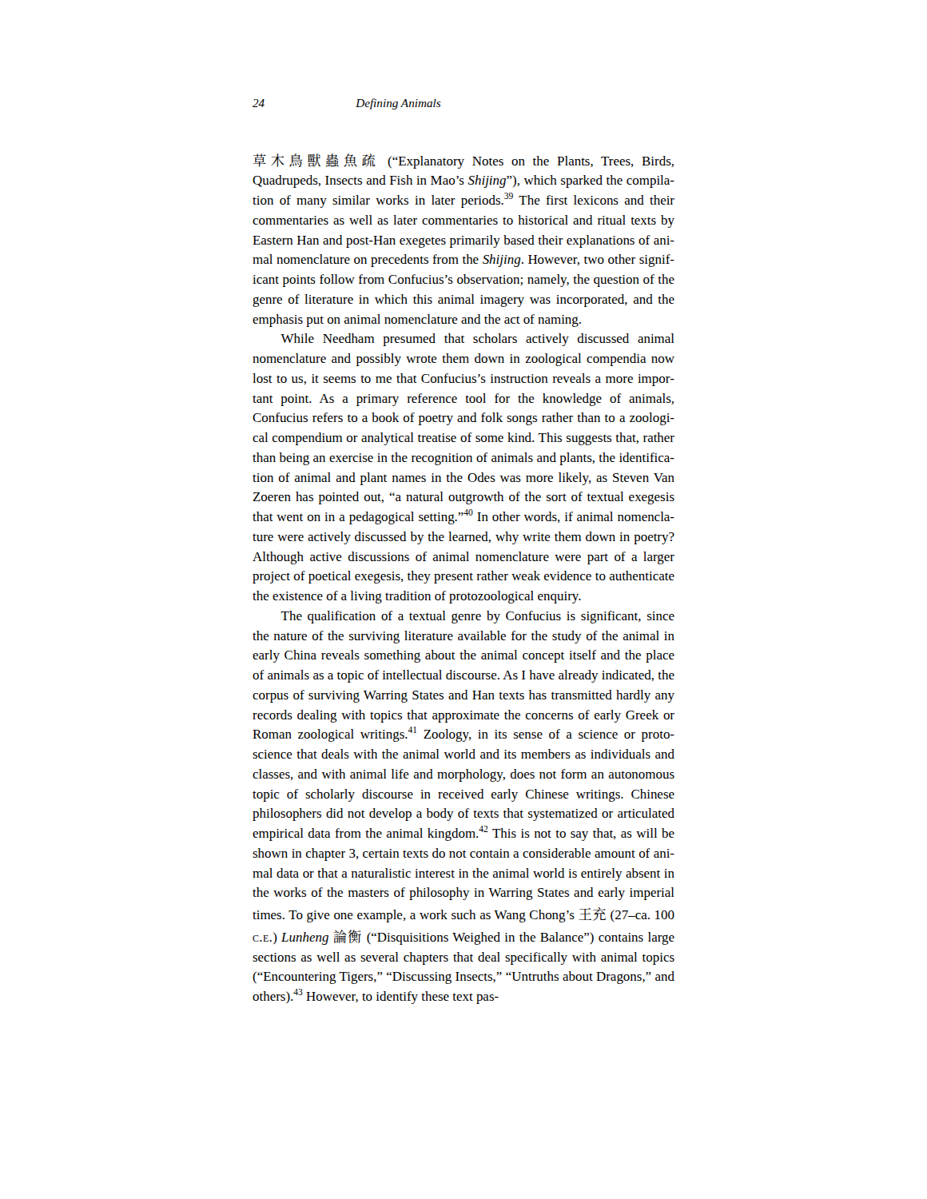24 Defining Animals
草木鳥獸蟲魚疏 (“Explanatory Notes on the Plants, Trees, Birds, Quadrupeds, Insects and Fish in Mao’s Shijing”), which sparked the compilation of many similar works in later periods.39 The first lexicons and their commentaries as well as later commentaries to historical and ritual texts by Eastern Han and post-Han exegetes primarily based their explanations of animal nomenclature on precedents from the Shijing. However, two other significant points follow from Confucius’s observation; namely, the question of the genre of literature in which this animal imagery was incorporated, and the emphasis put on animal nomenclature and the act of naming.
While Needham presumed that scholars actively discussed animal nomenclature and possibly wrote them down in zoological compendia now lost to us, it seems to me that Confucius’s instruction reveals a more important point. As a primary reference tool for the knowledge of animals, Confucius refers to a book of poetry and folk songs rather than to a zoological compendium or analytical treatise of some kind. This suggests that, rather than being an exercise in the recognition of animals and plants, the identification of animal and plant names in the Odes was more likely, as Steven Van Zoeren has pointed out, “a natural outgrowth of the sort of textual exegesis that went on in a pedagogical setting.”40 In other words, if animal nomenclature were actively discussed by the learned, why write them down in poetry? Although active discussions of animal nomenclature were part of a larger project of poetical exegesis, they present rather weak evidence to authenticate the existence of a living tradition of protozoological enquiry.
The qualification of a textual genre by Confucius is significant, since the nature of the surviving literature available for the study of the animal in early China reveals something about the animal concept itself and the place of animals as a topic of intellectual discourse. As I have already indicated, the corpus of surviving Warring States and Han texts has transmitted hardly any records dealing with topics that approximate the concerns of early Greek or Roman zoological writings.41 Zoology, in its sense of a science or protoscience that deals with the animal world and its members as individuals and classes, and with animal life and morphology, does not form an autonomous topic of scholarly discourse in received early Chinese writings. Chinese philosophers did not develop a body of texts that systematized or articulated empirical data from the animal kingdom.42 This is not to say that, as will be shown in chapter 3, certain texts do not contain a considerable amount of animal data or that a naturalistic interest in the animal world is entirely absent in the works of the masters of philosophy in Warring States and early imperial times. To give one example, a work such as Wang Chong’s 王充 (27–ca. 100 c.e.) Lunheng 論衡 (“Disquisitions Weighed in the Balance”) contains large sections as well as several chapters that deal specifically with animal topics (“Encountering Tigers,” “Discussing Insects,” “Untruths about Dragons,” and others).43 However, to identify these text pas-